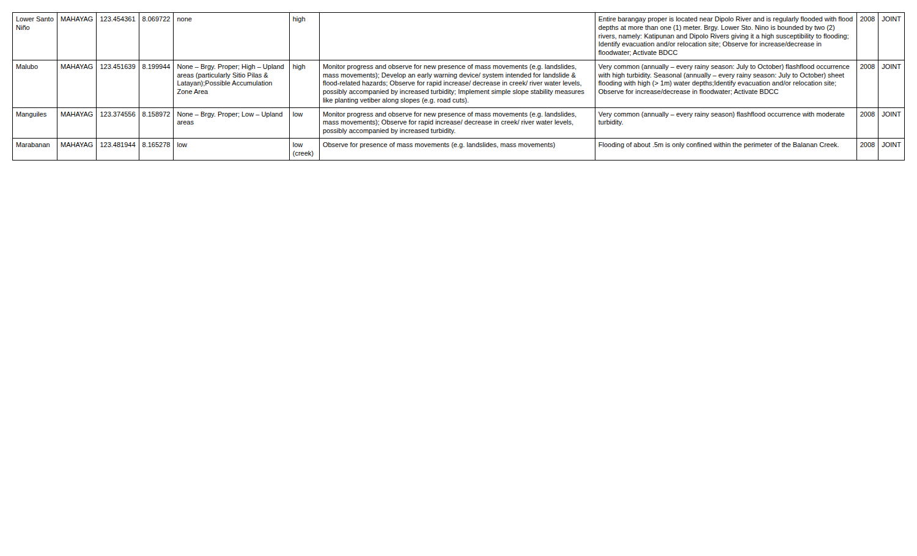| Lower Santo Niño | MAHAYAG | 123.454361 | 8.069722 | none | high | | Entire barangay proper is located near Dipolo River and is regularly flooded with flood depths at more than one (1) meter. Brgy. Lower Sto. Nino is bounded by two (2) rivers, namely: Katipunan and Dipolo Rivers giving it a high susceptibility to flooding; Identify evacuation and/or relocation site; Observe for increase/decrease in floodwater; Activate BDCC | 2008 | JOINT |
| Malubo | MAHAYAG | 123.451639 | 8.199944 | None – Brgy. Proper; High – Upland areas (particularly Sitio Pilas & Latayan);Possible Accumulation Zone Area | high | Monitor progress and observe for new presence of mass movements (e.g. landslides, mass movements); Develop an early warning device/ system intended for landslide & flood-related hazards; Observe for rapid increase/ decrease in creek/ river water levels, possibly accompanied by increased turbidity; Implement simple slope stability measures like planting vetiber along slopes (e.g. road cuts). | Very common (annually – every rainy season: July to October) flashflood occurrence with high turbidity. Seasonal (annually – every rainy season: July to October) sheet flooding with high (> 1m) water depths;Identify evacuation and/or relocation site; Observe for increase/decrease in floodwater; Activate BDCC | 2008 | JOINT |
| Manguiles | MAHAYAG | 123.374556 | 8.158972 | None – Brgy. Proper; Low – Upland areas | low | Monitor progress and observe for new presence of mass movements (e.g. landslides, mass movements); Observe for rapid increase/ decrease in creek/ river water levels, possibly accompanied by increased turbidity. | Very common (annually – every rainy season) flashflood occurrence with moderate turbidity. | 2008 | JOINT |
| Marabanan | MAHAYAG | 123.481944 | 8.165278 | low | low (creek) | Observe for presence of mass movements (e.g. landslides, mass movements) | Flooding of about .5m is only confined within the perimeter of the Balanan Creek. | 2008 | JOINT |